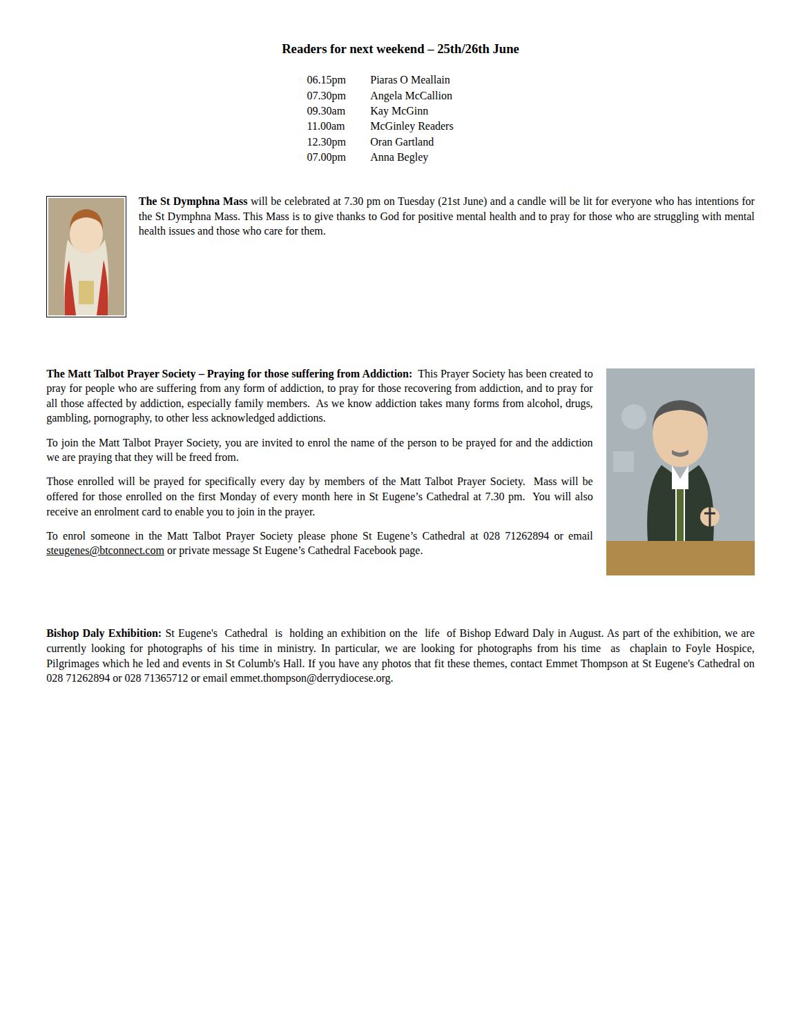Readers for next weekend – 25th/26th June
| 06.15pm | Piaras O Meallain |
| 07.30pm | Angela McCallion |
| 09.30am | Kay McGinn |
| 11.00am | McGinley Readers |
| 12.30pm | Oran Gartland |
| 07.00pm | Anna Begley |
The St Dymphna Mass will be celebrated at 7.30 pm on Tuesday (21st June) and a candle will be lit for everyone who has intentions for the St Dymphna Mass. This Mass is to give thanks to God for positive mental health and to pray for those who are struggling with mental health issues and those who care for them.
The Matt Talbot Prayer Society – Praying for those suffering from Addiction: This Prayer Society has been created to pray for people who are suffering from any form of addiction, to pray for those recovering from addiction, and to pray for all those affected by addiction, especially family members. As we know addiction takes many forms from alcohol, drugs, gambling, pornography, to other less acknowledged addictions.
To join the Matt Talbot Prayer Society, you are invited to enrol the name of the person to be prayed for and the addiction we are praying that they will be freed from.
Those enrolled will be prayed for specifically every day by members of the Matt Talbot Prayer Society. Mass will be offered for those enrolled on the first Monday of every month here in St Eugene’s Cathedral at 7.30 pm. You will also receive an enrolment card to enable you to join in the prayer.
To enrol someone in the Matt Talbot Prayer Society please phone St Eugene’s Cathedral at 028 71262894 or email steugenes@btconnect.com or private message St Eugene’s Cathedral Facebook page.
Bishop Daly Exhibition: St Eugene's Cathedral is holding an exhibition on the life of Bishop Edward Daly in August. As part of the exhibition, we are currently looking for photographs of his time in ministry. In particular, we are looking for photographs from his time as chaplain to Foyle Hospice, Pilgrimages which he led and events in St Columb's Hall. If you have any photos that fit these themes, contact Emmet Thompson at St Eugene's Cathedral on 028 71262894 or 028 71365712 or email emmet.thompson@derrydiocese.org.